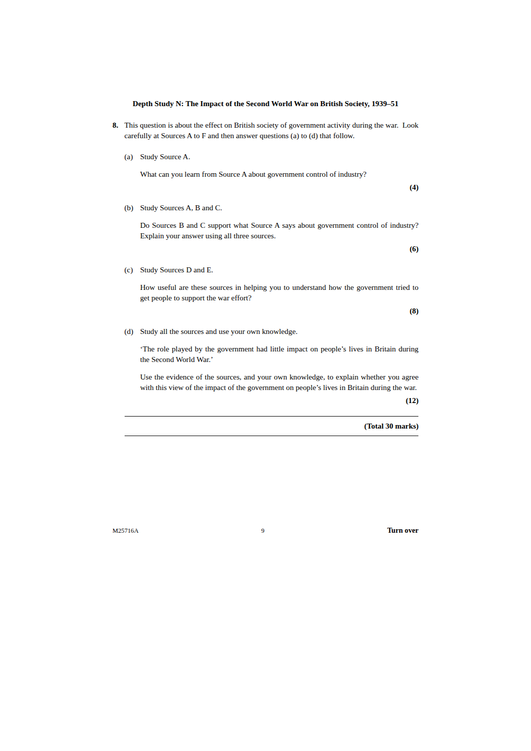Depth Study N: The Impact of the Second World War on British Society, 1939–51
8.
This question is about the effect on British society of government activity during the war. Look carefully at Sources A to F and then answer questions (a) to (d) that follow.
(a)
Study Source A.
What can you learn from Source A about government control of industry?
(4)
(b)
Study Sources A, B and C.
Do Sources B and C support what Source A says about government control of industry? Explain your answer using all three sources.
(6)
(c)
Study Sources D and E.
How useful are these sources in helping you to understand how the government tried to get people to support the war effort?
(8)
(d)
Study all the sources and use your own knowledge.
‘The role played by the government had little impact on people’s lives in Britain during the Second World War.’
Use the evidence of the sources, and your own knowledge, to explain whether you agree with this view of the impact of the government on people’s lives in Britain during the war.
(12)
(Total 30 marks)
M25716A
9
Turn over